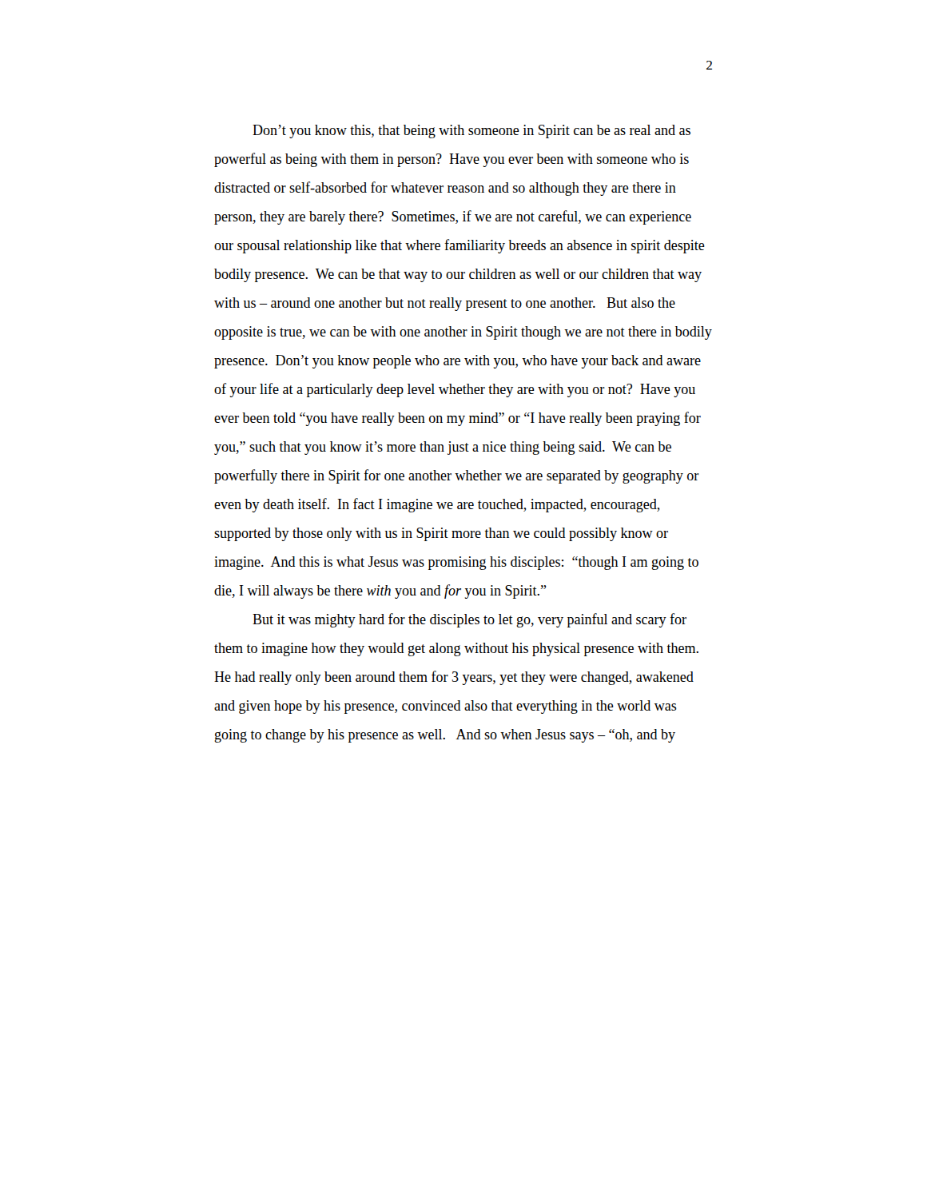2
Don’t you know this, that being with someone in Spirit can be as real and as powerful as being with them in person? Have you ever been with someone who is distracted or self-absorbed for whatever reason and so although they are there in person, they are barely there? Sometimes, if we are not careful, we can experience our spousal relationship like that where familiarity breeds an absence in spirit despite bodily presence. We can be that way to our children as well or our children that way with us – around one another but not really present to one another. But also the opposite is true, we can be with one another in Spirit though we are not there in bodily presence. Don’t you know people who are with you, who have your back and aware of your life at a particularly deep level whether they are with you or not? Have you ever been told “you have really been on my mind” or “I have really been praying for you,” such that you know it’s more than just a nice thing being said. We can be powerfully there in Spirit for one another whether we are separated by geography or even by death itself. In fact I imagine we are touched, impacted, encouraged, supported by those only with us in Spirit more than we could possibly know or imagine. And this is what Jesus was promising his disciples: “though I am going to die, I will always be there with you and for you in Spirit.”
But it was mighty hard for the disciples to let go, very painful and scary for them to imagine how they would get along without his physical presence with them. He had really only been around them for 3 years, yet they were changed, awakened and given hope by his presence, convinced also that everything in the world was going to change by his presence as well. And so when Jesus says – “oh, and by